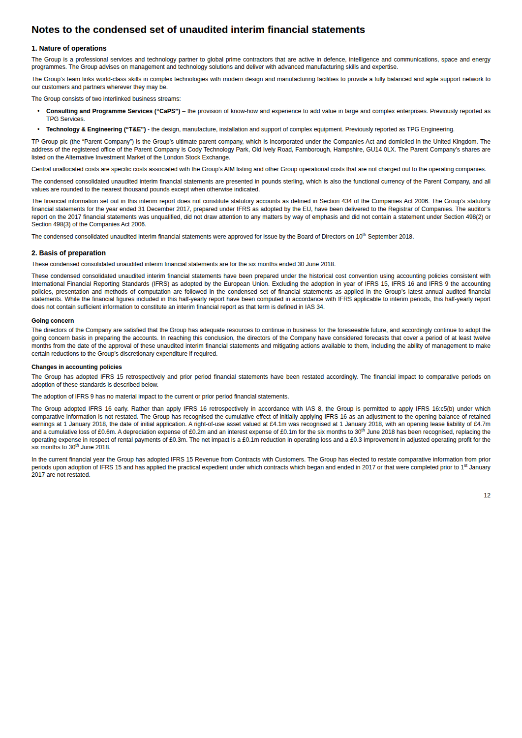Notes to the condensed set of unaudited interim financial statements
1. Nature of operations
The Group is a professional services and technology partner to global prime contractors that are active in defence, intelligence and communications, space and energy programmes. The Group advises on management and technology solutions and deliver with advanced manufacturing skills and expertise.
The Group’s team links world-class skills in complex technologies with modern design and manufacturing facilities to provide a fully balanced and agile support network to our customers and partners wherever they may be.
The Group consists of two interlinked business streams:
Consulting and Programme Services (“CaPS”) – the provision of know-how and experience to add value in large and complex enterprises. Previously reported as TPG Services.
Technology & Engineering (“T&E”) - the design, manufacture, installation and support of complex equipment. Previously reported as TPG Engineering.
TP Group plc (the “Parent Company”) is the Group’s ultimate parent company, which is incorporated under the Companies Act and domiciled in the United Kingdom. The address of the registered office of the Parent Company is Cody Technology Park, Old Ively Road, Farnborough, Hampshire, GU14 0LX. The Parent Company’s shares are listed on the Alternative Investment Market of the London Stock Exchange.
Central unallocated costs are specific costs associated with the Group’s AIM listing and other Group operational costs that are not charged out to the operating companies.
The condensed consolidated unaudited interim financial statements are presented in pounds sterling, which is also the functional currency of the Parent Company, and all values are rounded to the nearest thousand pounds except when otherwise indicated.
The financial information set out in this interim report does not constitute statutory accounts as defined in Section 434 of the Companies Act 2006. The Group’s statutory financial statements for the year ended 31 December 2017, prepared under IFRS as adopted by the EU, have been delivered to the Registrar of Companies. The auditor’s report on the 2017 financial statements was unqualified, did not draw attention to any matters by way of emphasis and did not contain a statement under Section 498(2) or Section 498(3) of the Companies Act 2006.
The condensed consolidated unaudited interim financial statements were approved for issue by the Board of Directors on 10th September 2018.
2. Basis of preparation
These condensed consolidated unaudited interim financial statements are for the six months ended 30 June 2018.
These condensed consolidated unaudited interim financial statements have been prepared under the historical cost convention using accounting policies consistent with International Financial Reporting Standards (IFRS) as adopted by the European Union. Excluding the adoption in year of IFRS 15, IFRS 16 and IFRS 9 the accounting policies, presentation and methods of computation are followed in the condensed set of financial statements as applied in the Group’s latest annual audited financial statements. While the financial figures included in this half-yearly report have been computed in accordance with IFRS applicable to interim periods, this half-yearly report does not contain sufficient information to constitute an interim financial report as that term is defined in IAS 34.
Going concern
The directors of the Company are satisfied that the Group has adequate resources to continue in business for the foreseeable future, and accordingly continue to adopt the going concern basis in preparing the accounts. In reaching this conclusion, the directors of the Company have considered forecasts that cover a period of at least twelve months from the date of the approval of these unaudited interim financial statements and mitigating actions available to them, including the ability of management to make certain reductions to the Group’s discretionary expenditure if required.
Changes in accounting policies
The Group has adopted IFRS 15 retrospectively and prior period financial statements have been restated accordingly. The financial impact to comparative periods on adoption of these standards is described below.
The adoption of IFRS 9 has no material impact to the current or prior period financial statements.
The Group adopted IFRS 16 early. Rather than apply IFRS 16 retrospectively in accordance with IAS 8, the Group is permitted to apply IFRS 16:c5(b) under which comparative information is not restated. The Group has recognised the cumulative effect of initially applying IFRS 16 as an adjustment to the opening balance of retained earnings at 1 January 2018, the date of initial application. A right-of-use asset valued at £4.1m was recognised at 1 January 2018, with an opening lease liability of £4.7m and a cumulative loss of £0.6m. A depreciation expense of £0.2m and an interest expense of £0.1m for the six months to 30th June 2018 has been recognised, replacing the operating expense in respect of rental payments of £0.3m. The net impact is a £0.1m reduction in operating loss and a £0.3 improvement in adjusted operating profit for the six months to 30th June 2018.
In the current financial year the Group has adopted IFRS 15 Revenue from Contracts with Customers. The Group has elected to restate comparative information from prior periods upon adoption of IFRS 15 and has applied the practical expedient under which contracts which began and ended in 2017 or that were completed prior to 1st January 2017 are not restated.
12